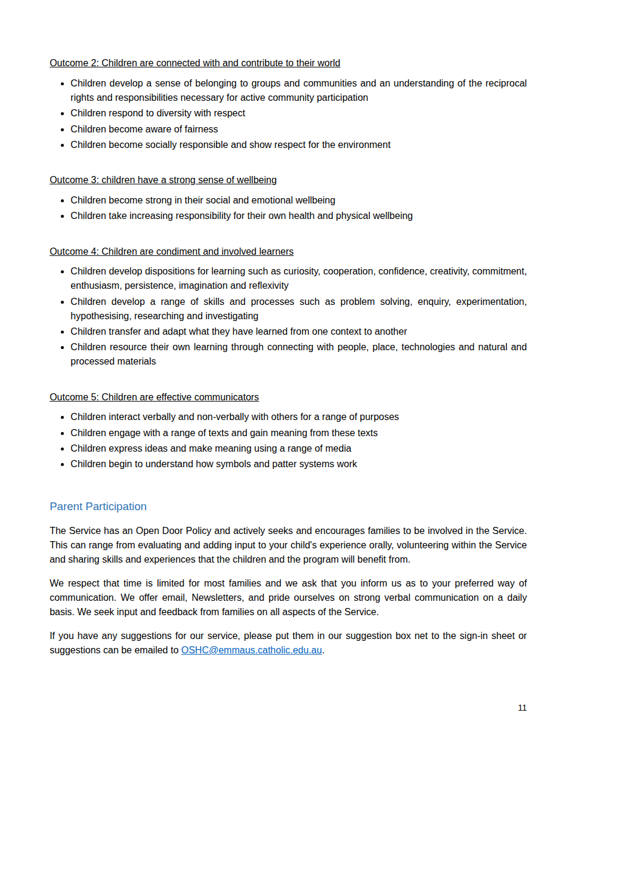Outcome 2: Children are connected with and contribute to their world
Children develop a sense of belonging to groups and communities and an understanding of the reciprocal rights and responsibilities necessary for active community participation
Children respond to diversity with respect
Children become aware of fairness
Children become socially responsible and show respect for the environment
Outcome 3: children have a strong sense of wellbeing
Children become strong in their social and emotional wellbeing
Children take increasing responsibility for their own health and physical wellbeing
Outcome 4: Children are condiment and involved learners
Children develop dispositions for learning such as curiosity, cooperation, confidence, creativity, commitment, enthusiasm, persistence, imagination and reflexivity
Children develop a range of skills and processes such as problem solving, enquiry, experimentation, hypothesising, researching and investigating
Children transfer and adapt what they have learned from one context to another
Children resource their own learning through connecting with people, place, technologies and natural and processed materials
Outcome 5: Children are effective communicators
Children interact verbally and non-verbally with others for a range of purposes
Children engage with a range of texts and gain meaning from these texts
Children express ideas and make meaning using a range of media
Children begin to understand how symbols and patter systems work
Parent Participation
The Service has an Open Door Policy and actively seeks and encourages families to be involved in the Service. This can range from evaluating and adding input to your child's experience orally, volunteering within the Service and sharing skills and experiences that the children and the program will benefit from.
We respect that time is limited for most families and we ask that you inform us as to your preferred way of communication. We offer email, Newsletters, and pride ourselves on strong verbal communication on a daily basis. We seek input and feedback from families on all aspects of the Service.
If you have any suggestions for our service, please put them in our suggestion box net to the sign-in sheet or suggestions can be emailed to OSHC@emmaus.catholic.edu.au.
11